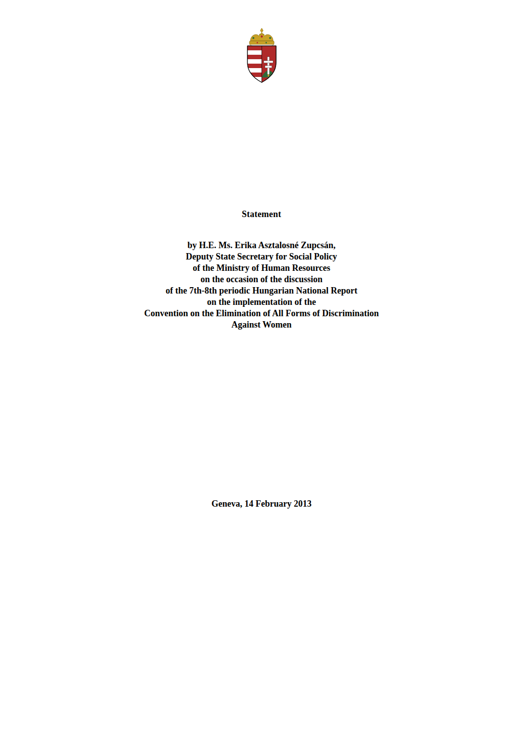Statement
by H.E. Ms. Erika Asztalosné Zupcsán,
Deputy State Secretary for Social Policy
of the Ministry of Human Resources
on the occasion of the discussion
of the 7th-8th periodic Hungarian National Report
on the implementation of the
Convention on the Elimination of All Forms of Discrimination
Against Women
Geneva, 14 February 2013